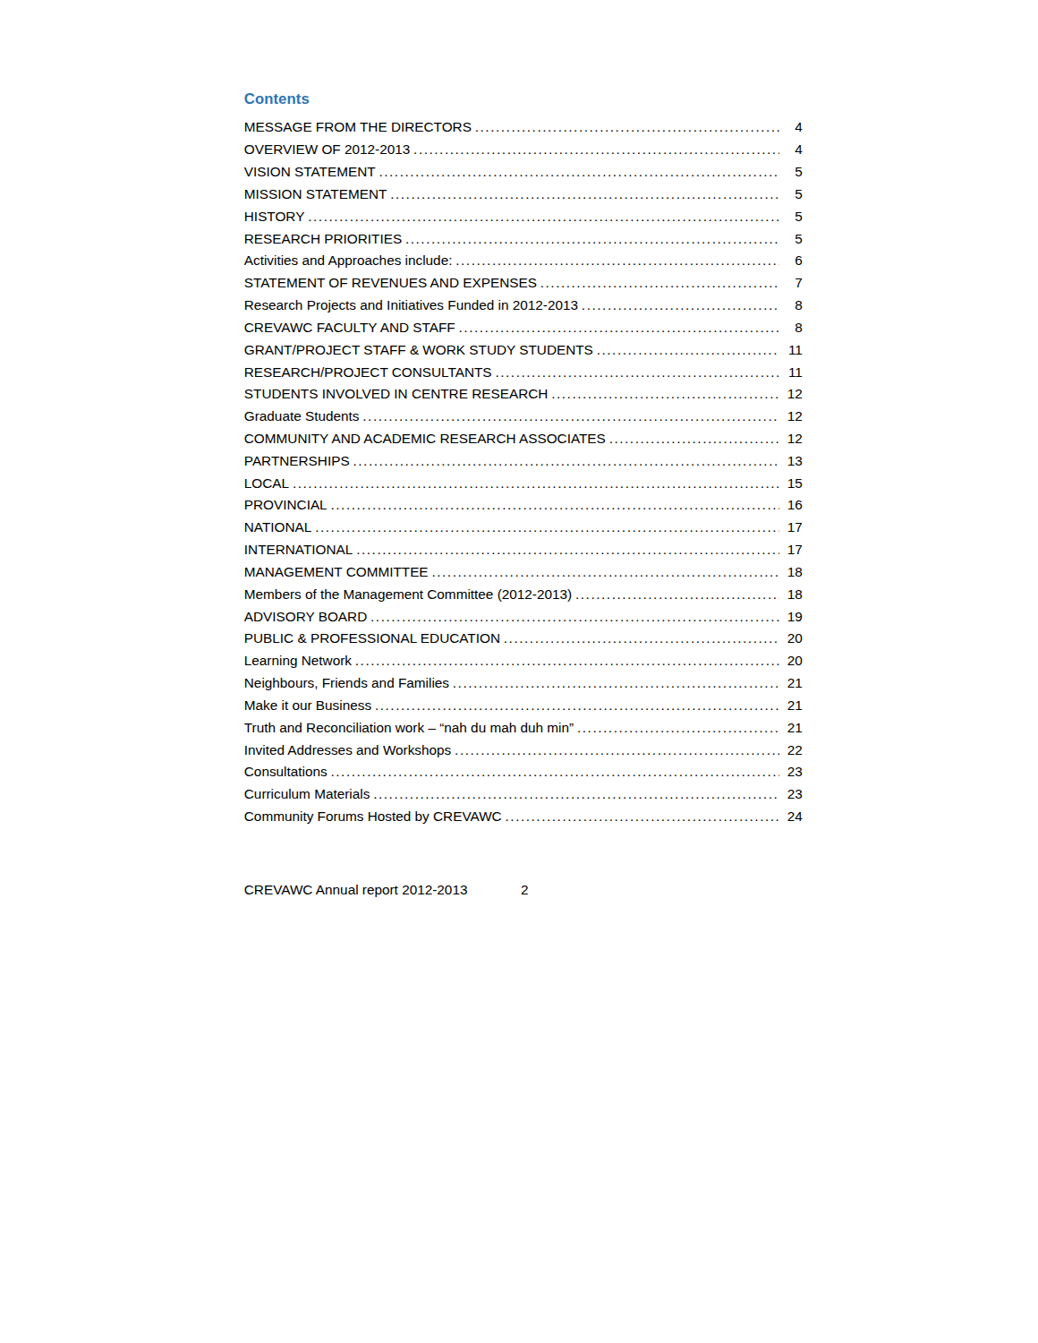Contents
MESSAGE FROM THE DIRECTORS........................................................................................................................... 4
OVERVIEW OF 2012-2013..................................................................................................................................... 4
VISION STATEMENT............................................................................................................................................. 5
MISSION STATEMENT.......................................................................................................................................... 5
HISTORY............................................................................................................................................................. 5
RESEARCH PRIORITIES......................................................................................................................................... 5
Activities and Approaches include:......................................................................................................................... 6
STATEMENT OF REVENUES AND EXPENSES......................................................................................................... 7
Research Projects and Initiatives Funded in 2012-2013......................................................................................... 8
CREVAWC FACULTY AND STAFF............................................................................................................................. 8
GRANT/PROJECT STAFF & WORK STUDY STUDENTS............................................................................................. 11
RESEARCH/PROJECT CONSULTANTS..................................................................................................................... 11
STUDENTS INVOLVED IN CENTRE RESEARCH....................................................................................................... 12
Graduate Students............................................................................................................................................. 12
COMMUNITY AND ACADEMIC RESEARCH ASSOCIATES.......................................................................................... 12
PARTNERSHIPS................................................................................................................................................. 13
LOCAL................................................................................................................................................................. 15
PROVINCIAL......................................................................................................................................................... 16
NATIONAL............................................................................................................................................................. 17
INTERNATIONAL................................................................................................................................................. 17
MANAGEMENT COMMITTEE............................................................................................................................. 18
Members of the Management Committee (2012-2013)......................................................................................... 18
ADVISORY BOARD............................................................................................................................................... 19
PUBLIC & PROFESSIONAL EDUCATION................................................................................................................... 20
Learning Network................................................................................................................................................. 20
Neighbours, Friends and Families......................................................................................................................... 21
Make it our Business............................................................................................................................................. 21
Truth and Reconciliation work – “nah du mah duh min”....................................................................................... 21
Invited Addresses and Workshops......................................................................................................................... 22
Consultations......................................................................................................................................................... 23
Curriculum Materials............................................................................................................................................. 23
Community Forums Hosted by CREVAWC................................................................................................................. 24
CREVAWC Annual report 2012-2013 2